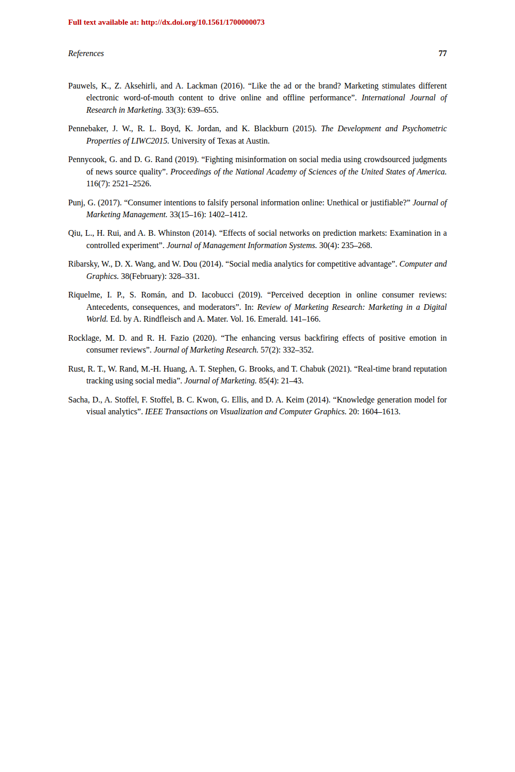Full text available at: http://dx.doi.org/10.1561/1700000073
References 77
Pauwels, K., Z. Aksehirli, and A. Lackman (2016). “Like the ad or the brand? Marketing stimulates different electronic word-of-mouth content to drive online and offline performance”. International Journal of Research in Marketing. 33(3): 639–655.
Pennebaker, J. W., R. L. Boyd, K. Jordan, and K. Blackburn (2015). The Development and Psychometric Properties of LIWC2015. University of Texas at Austin.
Pennycook, G. and D. G. Rand (2019). “Fighting misinformation on social media using crowdsourced judgments of news source quality”. Proceedings of the National Academy of Sciences of the United States of America. 116(7): 2521–2526.
Punj, G. (2017). “Consumer intentions to falsify personal information online: Unethical or justifiable?” Journal of Marketing Management. 33(15–16): 1402–1412.
Qiu, L., H. Rui, and A. B. Whinston (2014). “Effects of social networks on prediction markets: Examination in a controlled experiment”. Journal of Management Information Systems. 30(4): 235–268.
Ribarsky, W., D. X. Wang, and W. Dou (2014). “Social media analytics for competitive advantage”. Computer and Graphics. 38(February): 328–331.
Riquelme, I. P., S. Román, and D. Iacobucci (2019). “Perceived deception in online consumer reviews: Antecedents, consequences, and moderators”. In: Review of Marketing Research: Marketing in a Digital World. Ed. by A. Rindfleisch and A. Mater. Vol. 16. Emerald. 141–166.
Rocklage, M. D. and R. H. Fazio (2020). “The enhancing versus backfiring effects of positive emotion in consumer reviews”. Journal of Marketing Research. 57(2): 332–352.
Rust, R. T., W. Rand, M.-H. Huang, A. T. Stephen, G. Brooks, and T. Chabuk (2021). “Real-time brand reputation tracking using social media”. Journal of Marketing. 85(4): 21–43.
Sacha, D., A. Stoffel, F. Stoffel, B. C. Kwon, G. Ellis, and D. A. Keim (2014). “Knowledge generation model for visual analytics”. IEEE Transactions on Visualization and Computer Graphics. 20: 1604–1613.